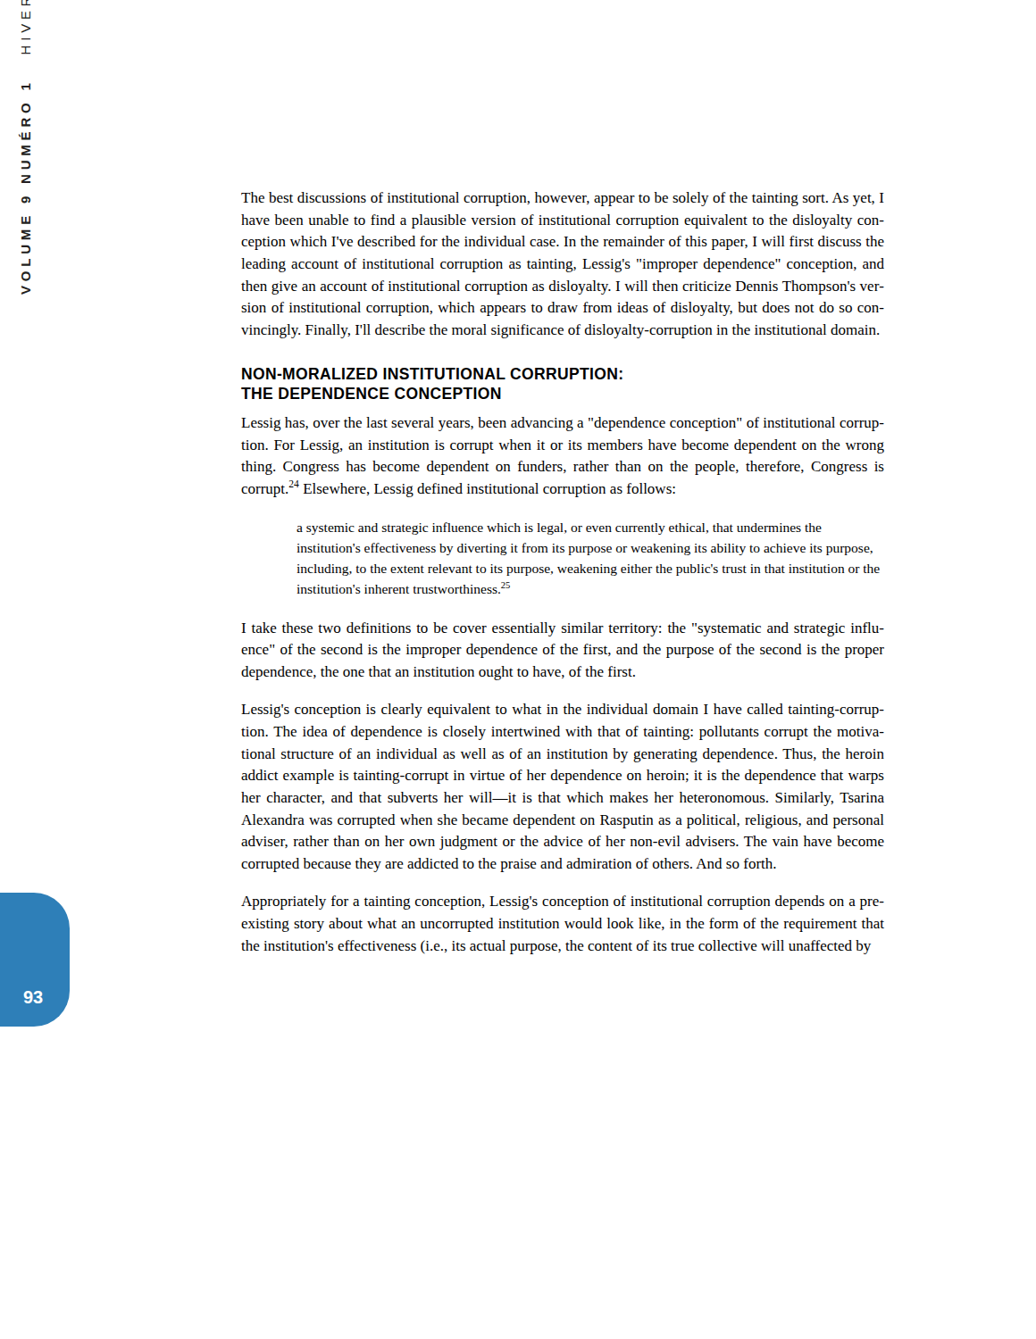VOLUME 9 NUMÉRO 1 HIVER/WINTER 2014
93
The best discussions of institutional corruption, however, appear to be solely of the tainting sort. As yet, I have been unable to find a plausible version of institutional corruption equivalent to the disloyalty conception which I've described for the individual case. In the remainder of this paper, I will first discuss the leading account of institutional corruption as tainting, Lessig's "improper dependence" conception, and then give an account of institutional corruption as disloyalty. I will then criticize Dennis Thompson's version of institutional corruption, which appears to draw from ideas of disloyalty, but does not do so convincingly. Finally, I'll describe the moral significance of disloyalty-corruption in the institutional domain.
Non-Moralized Institutional Corruption:
The Dependence Conception
Lessig has, over the last several years, been advancing a "dependence conception" of institutional corruption. For Lessig, an institution is corrupt when it or its members have become dependent on the wrong thing. Congress has become dependent on funders, rather than on the people, therefore, Congress is corrupt.24 Elsewhere, Lessig defined institutional corruption as follows:
a systemic and strategic influence which is legal, or even currently ethical, that undermines the institution's effectiveness by diverting it from its purpose or weakening its ability to achieve its purpose, including, to the extent relevant to its purpose, weakening either the public's trust in that institution or the institution's inherent trustworthiness.25
I take these two definitions to be cover essentially similar territory: the "systematic and strategic influence" of the second is the improper dependence of the first, and the purpose of the second is the proper dependence, the one that an institution ought to have, of the first.
Lessig's conception is clearly equivalent to what in the individual domain I have called tainting-corruption. The idea of dependence is closely intertwined with that of tainting: pollutants corrupt the motivational structure of an individual as well as of an institution by generating dependence. Thus, the heroin addict example is tainting-corrupt in virtue of her dependence on heroin; it is the dependence that warps her character, and that subverts her will—it is that which makes her heteronomous. Similarly, Tsarina Alexandra was corrupted when she became dependent on Rasputin as a political, religious, and personal adviser, rather than on her own judgment or the advice of her non-evil advisers. The vain have become corrupted because they are addicted to the praise and admiration of others. And so forth.
Appropriately for a tainting conception, Lessig's conception of institutional corruption depends on a preexisting story about what an uncorrupted institution would look like, in the form of the requirement that the institution's effectiveness (i.e., its actual purpose, the content of its true collective will unaffected by